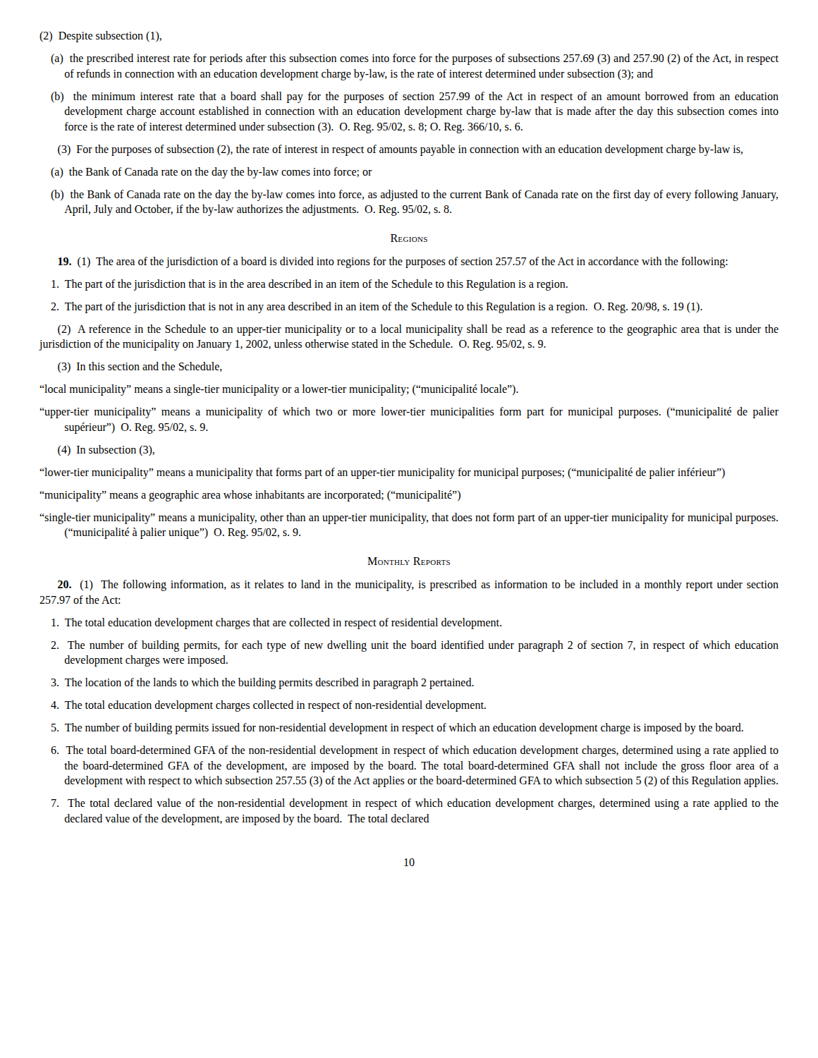(2) Despite subsection (1),
(a) the prescribed interest rate for periods after this subsection comes into force for the purposes of subsections 257.69 (3) and 257.90 (2) of the Act, in respect of refunds in connection with an education development charge by-law, is the rate of interest determined under subsection (3); and
(b) the minimum interest rate that a board shall pay for the purposes of section 257.99 of the Act in respect of an amount borrowed from an education development charge account established in connection with an education development charge by-law that is made after the day this subsection comes into force is the rate of interest determined under subsection (3). O. Reg. 95/02, s. 8; O. Reg. 366/10, s. 6.
(3) For the purposes of subsection (2), the rate of interest in respect of amounts payable in connection with an education development charge by-law is,
(a) the Bank of Canada rate on the day the by-law comes into force; or
(b) the Bank of Canada rate on the day the by-law comes into force, as adjusted to the current Bank of Canada rate on the first day of every following January, April, July and October, if the by-law authorizes the adjustments. O. Reg. 95/02, s. 8.
Regions
19. (1) The area of the jurisdiction of a board is divided into regions for the purposes of section 257.57 of the Act in accordance with the following:
1. The part of the jurisdiction that is in the area described in an item of the Schedule to this Regulation is a region.
2. The part of the jurisdiction that is not in any area described in an item of the Schedule to this Regulation is a region. O. Reg. 20/98, s. 19 (1).
(2) A reference in the Schedule to an upper-tier municipality or to a local municipality shall be read as a reference to the geographic area that is under the jurisdiction of the municipality on January 1, 2002, unless otherwise stated in the Schedule. O. Reg. 95/02, s. 9.
(3) In this section and the Schedule,
“local municipality” means a single-tier municipality or a lower-tier municipality; (“municipalité locale”).
“upper-tier municipality” means a municipality of which two or more lower-tier municipalities form part for municipal purposes. (“municipalité de palier supérieur”) O. Reg. 95/02, s. 9.
(4) In subsection (3),
“lower-tier municipality” means a municipality that forms part of an upper-tier municipality for municipal purposes; (“municipalité de palier inférieur”)
“municipality” means a geographic area whose inhabitants are incorporated; (“municipalité”)
“single-tier municipality” means a municipality, other than an upper-tier municipality, that does not form part of an upper-tier municipality for municipal purposes. (“municipalité à palier unique”) O. Reg. 95/02, s. 9.
Monthly Reports
20. (1) The following information, as it relates to land in the municipality, is prescribed as information to be included in a monthly report under section 257.97 of the Act:
1. The total education development charges that are collected in respect of residential development.
2. The number of building permits, for each type of new dwelling unit the board identified under paragraph 2 of section 7, in respect of which education development charges were imposed.
3. The location of the lands to which the building permits described in paragraph 2 pertained.
4. The total education development charges collected in respect of non-residential development.
5. The number of building permits issued for non-residential development in respect of which an education development charge is imposed by the board.
6. The total board-determined GFA of the non-residential development in respect of which education development charges, determined using a rate applied to the board-determined GFA of the development, are imposed by the board. The total board-determined GFA shall not include the gross floor area of a development with respect to which subsection 257.55 (3) of the Act applies or the board-determined GFA to which subsection 5 (2) of this Regulation applies.
7. The total declared value of the non-residential development in respect of which education development charges, determined using a rate applied to the declared value of the development, are imposed by the board. The total declared
10